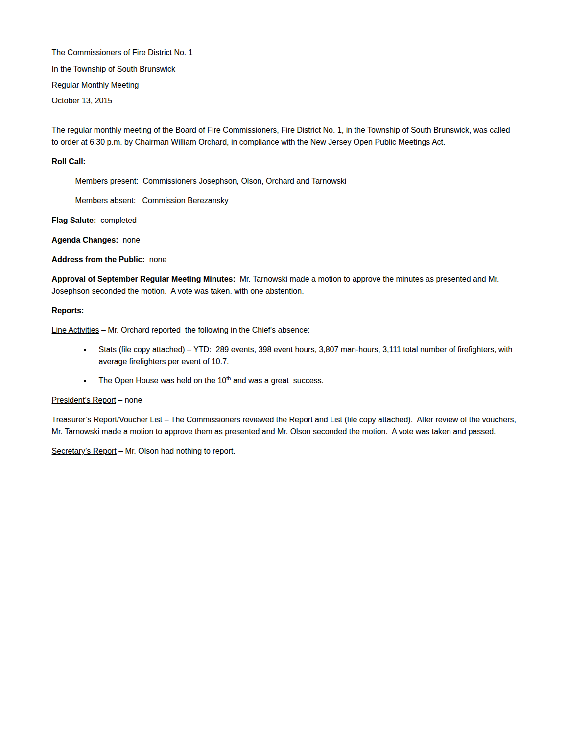The Commissioners of Fire District No. 1
In the Township of South Brunswick
Regular Monthly Meeting
October 13, 2015
The regular monthly meeting of the Board of Fire Commissioners, Fire District No. 1, in the Township of South Brunswick, was called to order at 6:30 p.m. by Chairman William Orchard, in compliance with the New Jersey Open Public Meetings Act.
Roll Call:
Members present: Commissioners Josephson, Olson, Orchard and Tarnowski
Members absent: Commission Berezansky
Flag Salute: completed
Agenda Changes: none
Address from the Public: none
Approval of September Regular Meeting Minutes: Mr. Tarnowski made a motion to approve the minutes as presented and Mr. Josephson seconded the motion. A vote was taken, with one abstention.
Reports:
Line Activities – Mr. Orchard reported the following in the Chief's absence:
Stats (file copy attached) – YTD: 289 events, 398 event hours, 3,807 man-hours, 3,111 total number of firefighters, with average firefighters per event of 10.7.
The Open House was held on the 10th and was a great success.
President’s Report – none
Treasurer’s Report/Voucher List – The Commissioners reviewed the Report and List (file copy attached). After review of the vouchers, Mr. Tarnowski made a motion to approve them as presented and Mr. Olson seconded the motion. A vote was taken and passed.
Secretary’s Report – Mr. Olson had nothing to report.